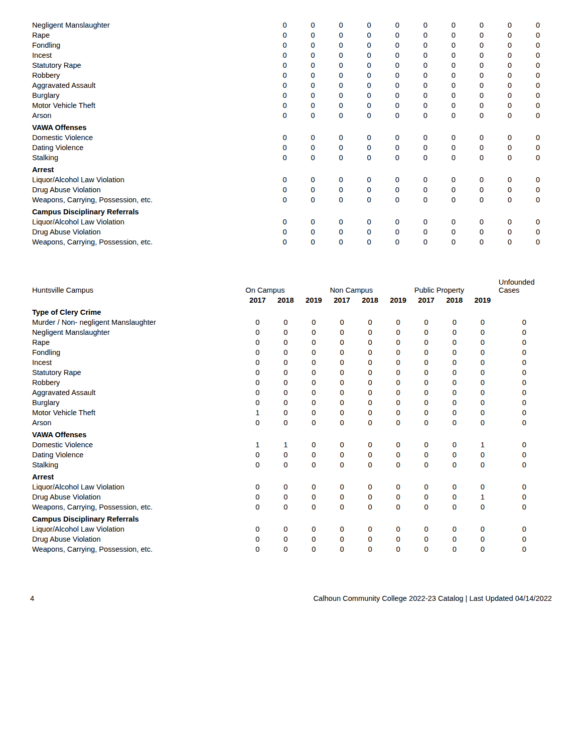| Negligent Manslaughter | 0 | 0 | 0 | 0 | 0 | 0 | 0 | 0 | 0 | 0 |
| Rape | 0 | 0 | 0 | 0 | 0 | 0 | 0 | 0 | 0 | 0 |
| Fondling | 0 | 0 | 0 | 0 | 0 | 0 | 0 | 0 | 0 | 0 |
| Incest | 0 | 0 | 0 | 0 | 0 | 0 | 0 | 0 | 0 | 0 |
| Statutory Rape | 0 | 0 | 0 | 0 | 0 | 0 | 0 | 0 | 0 | 0 |
| Robbery | 0 | 0 | 0 | 0 | 0 | 0 | 0 | 0 | 0 | 0 |
| Aggravated Assault | 0 | 0 | 0 | 0 | 0 | 0 | 0 | 0 | 0 | 0 |
| Burglary | 0 | 0 | 0 | 0 | 0 | 0 | 0 | 0 | 0 | 0 |
| Motor Vehicle Theft | 0 | 0 | 0 | 0 | 0 | 0 | 0 | 0 | 0 | 0 |
| Arson | 0 | 0 | 0 | 0 | 0 | 0 | 0 | 0 | 0 | 0 |
| VAWA Offenses |
| Domestic Violence | 0 | 0 | 0 | 0 | 0 | 0 | 0 | 0 | 0 | 0 |
| Dating Violence | 0 | 0 | 0 | 0 | 0 | 0 | 0 | 0 | 0 | 0 |
| Stalking | 0 | 0 | 0 | 0 | 0 | 0 | 0 | 0 | 0 | 0 |
| Arrest |
| Liquor/Alcohol Law Violation | 0 | 0 | 0 | 0 | 0 | 0 | 0 | 0 | 0 | 0 |
| Drug Abuse Violation | 0 | 0 | 0 | 0 | 0 | 0 | 0 | 0 | 0 | 0 |
| Weapons, Carrying, Possession, etc. | 0 | 0 | 0 | 0 | 0 | 0 | 0 | 0 | 0 | 0 |
| Campus Disciplinary Referrals |
| Liquor/Alcohol Law Violation | 0 | 0 | 0 | 0 | 0 | 0 | 0 | 0 | 0 | 0 |
| Drug Abuse Violation | 0 | 0 | 0 | 0 | 0 | 0 | 0 | 0 | 0 | 0 |
| Weapons, Carrying, Possession, etc. | 0 | 0 | 0 | 0 | 0 | 0 | 0 | 0 | 0 | 0 |
| Huntsville Campus | On Campus | Non Campus | Public Property | Unfounded Cases |
| --- | --- | --- | --- | --- |
| | 2017 | 2018 | 2019 | 2017 | 2018 | 2019 | 2017 | 2018 | 2019 | |
| Type of Clery Crime |
| Murder / Non- negligent Manslaughter | 0 | 0 | 0 | 0 | 0 | 0 | 0 | 0 | 0 | 0 |
| Negligent Manslaughter | 0 | 0 | 0 | 0 | 0 | 0 | 0 | 0 | 0 | 0 |
| Rape | 0 | 0 | 0 | 0 | 0 | 0 | 0 | 0 | 0 | 0 |
| Fondling | 0 | 0 | 0 | 0 | 0 | 0 | 0 | 0 | 0 | 0 |
| Incest | 0 | 0 | 0 | 0 | 0 | 0 | 0 | 0 | 0 | 0 |
| Statutory Rape | 0 | 0 | 0 | 0 | 0 | 0 | 0 | 0 | 0 | 0 |
| Robbery | 0 | 0 | 0 | 0 | 0 | 0 | 0 | 0 | 0 | 0 |
| Aggravated Assault | 0 | 0 | 0 | 0 | 0 | 0 | 0 | 0 | 0 | 0 |
| Burglary | 0 | 0 | 0 | 0 | 0 | 0 | 0 | 0 | 0 | 0 |
| Motor Vehicle Theft | 1 | 0 | 0 | 0 | 0 | 0 | 0 | 0 | 0 | 0 |
| Arson | 0 | 0 | 0 | 0 | 0 | 0 | 0 | 0 | 0 | 0 |
| VAWA Offenses |
| Domestic Violence | 1 | 1 | 0 | 0 | 0 | 0 | 0 | 0 | 1 | 0 |
| Dating Violence | 0 | 0 | 0 | 0 | 0 | 0 | 0 | 0 | 0 | 0 |
| Stalking | 0 | 0 | 0 | 0 | 0 | 0 | 0 | 0 | 0 | 0 |
| Arrest |
| Liquor/Alcohol Law Violation | 0 | 0 | 0 | 0 | 0 | 0 | 0 | 0 | 0 | 0 |
| Drug Abuse Violation | 0 | 0 | 0 | 0 | 0 | 0 | 0 | 0 | 1 | 0 |
| Weapons, Carrying, Possession, etc. | 0 | 0 | 0 | 0 | 0 | 0 | 0 | 0 | 0 | 0 |
| Campus Disciplinary Referrals |
| Liquor/Alcohol Law Violation | 0 | 0 | 0 | 0 | 0 | 0 | 0 | 0 | 0 | 0 |
| Drug Abuse Violation | 0 | 0 | 0 | 0 | 0 | 0 | 0 | 0 | 0 | 0 |
| Weapons, Carrying, Possession, etc. | 0 | 0 | 0 | 0 | 0 | 0 | 0 | 0 | 0 | 0 |
4 Calhoun Community College 2022-23 Catalog | Last Updated 04/14/2022